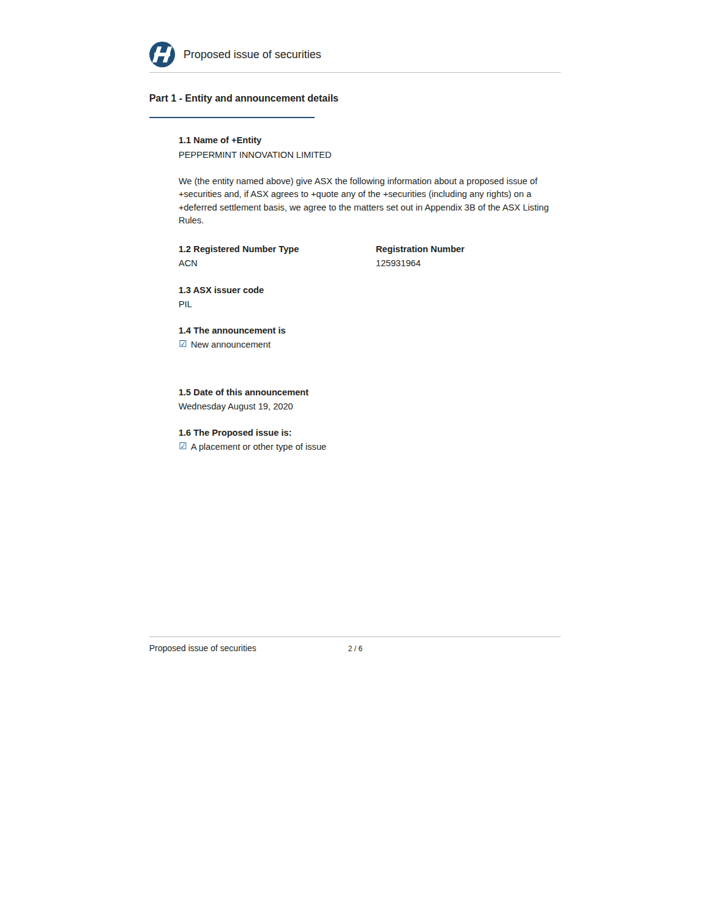Proposed issue of securities
Part 1 - Entity and announcement details
1.1 Name of +Entity
PEPPERMINT INNOVATION LIMITED
We (the entity named above) give ASX the following information about a proposed issue of +securities and, if ASX agrees to +quote any of the +securities (including any rights) on a +deferred settlement basis, we agree to the matters set out in Appendix 3B of the ASX Listing Rules.
1.2 Registered Number Type
ACN
Registration Number
125931964
1.3 ASX issuer code
PIL
1.4 The announcement is
☑ New announcement
1.5 Date of this announcement
Wednesday August 19, 2020
1.6 The Proposed issue is:
☑ A placement or other type of issue
Proposed issue of securities 2 / 6